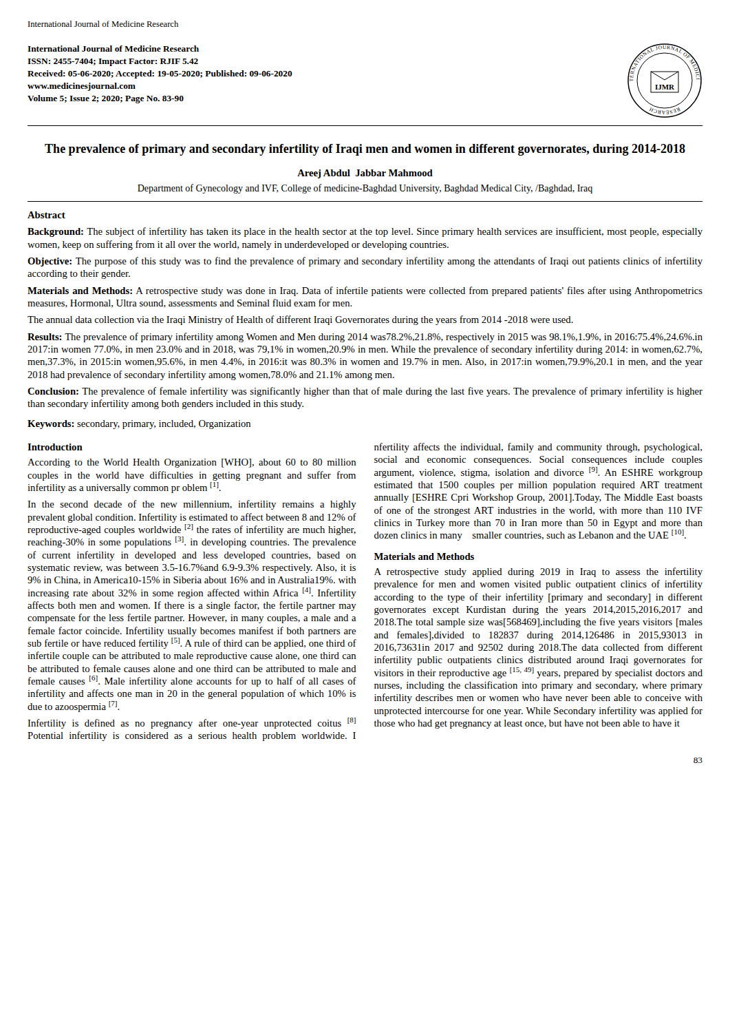International Journal of Medicine Research
International Journal of Medicine Research
ISSN: 2455-7404; Impact Factor: RJIF 5.42
Received: 05-06-2020; Accepted: 19-05-2020; Published: 09-06-2020
www.medicinesjournal.com
Volume 5; Issue 2; 2020; Page No. 83-90
INTERNATIONAL JOURNAL OF MEDICINE RESEARCH IJMR
The prevalence of primary and secondary infertility of Iraqi men and women in different governorates, during 2014-2018
Areej Abdul Jabbar Mahmood
Department of Gynecology and IVF, College of medicine-Baghdad University, Baghdad Medical City, /Baghdad, Iraq
Abstract
Background: The subject of infertility has taken its place in the health sector at the top level. Since primary health services are insufficient, most people, especially women, keep on suffering from it all over the world, namely in underdeveloped or developing countries.
Objective: The purpose of this study was to find the prevalence of primary and secondary infertility among the attendants of Iraqi out patients clinics of infertility according to their gender.
Materials and Methods: A retrospective study was done in Iraq. Data of infertile patients were collected from prepared patients' files after using Anthropometrics measures, Hormonal, Ultra sound, assessments and Seminal fluid exam for men.
The annual data collection via the Iraqi Ministry of Health of different Iraqi Governorates during the years from 2014 -2018 were used.
Results: The prevalence of primary infertility among Women and Men during 2014 was78.2%,21.8%, respectively in 2015 was 98.1%,1.9%, in 2016:75.4%,24.6%.in 2017:in women 77.0%, in men 23.0% and in 2018, was 79,1% in women,20.9% in men. While the prevalence of secondary infertility during 2014: in women,62.7%, men,37.3%, in 2015:in women,95.6%, in men 4.4%, in 2016:it was 80.3% in women and 19.7% in men. Also, in 2017:in women,79.9%,20.1 in men, and the year 2018 had prevalence of secondary infertility among women,78.0% and 21.1% among men.
Conclusion: The prevalence of female infertility was significantly higher than that of male during the last five years. The prevalence of primary infertility is higher than secondary infertility among both genders included in this study.
Keywords: secondary, primary, included, Organization
Introduction
According to the World Health Organization [WHO], about 60 to 80 million couples in the world have difficulties in getting pregnant and suffer from infertility as a universally common pr oblem [1].
In the second decade of the new millennium, infertility remains a highly prevalent global condition. Infertility is estimated to affect between 8 and 12% of reproductive-aged couples worldwide [2] the rates of infertility are much higher, reaching-30% in some populations [3]. in developing countries. The prevalence of current infertility in developed and less developed countries, based on systematic review, was between 3.5-16.7%and 6.9-9.3% respectively. Also, it is 9% in China, in America10-15% in Siberia about 16% and in Australia19%. with increasing rate about 32% in some region affected within Africa [4]. Infertility affects both men and women. If there is a single factor, the fertile partner may compensate for the less fertile partner. However, in many couples, a male and a female factor coincide. Infertility usually becomes manifest if both partners are sub fertile or have reduced fertility [5]. A rule of third can be applied, one third of infertile couple can be attributed to male reproductive cause alone, one third can be attributed to female causes alone and one third can be attributed to male and female causes [6]. Male infertility alone accounts for up to half of all cases of infertility and affects one man in 20 in the general population of which 10% is due to azoospermia [7].
Infertility is defined as no pregnancy after one-year unprotected coitus [8] Potential infertility is considered as a serious health problem worldwide. I nfertility affects the individual, family and community through, psychological, social and economic consequences. Social consequences include couples argument, violence, stigma, isolation and divorce [9]. An ESHRE workgroup estimated that 1500 couples per million population required ART treatment annually [ESHRE Cpri Workshop Group, 2001].Today, The Middle East boasts of one of the strongest ART industries in the world, with more than 110 IVF clinics in Turkey more than 70 in Iran more than 50 in Egypt and more than dozen clinics in many smaller countries, such as Lebanon and the UAE [10].
Materials and Methods
A retrospective study applied during 2019 in Iraq to assess the infertility prevalence for men and women visited public outpatient clinics of infertility according to the type of their infertility [primary and secondary] in different governorates except Kurdistan during the years 2014,2015,2016,2017 and 2018.The total sample size was[568469],including the five years visitors [males and females],divided to 182837 during 2014,126486 in 2015,93013 in 2016,73631in 2017 and 92502 during 2018.The data collected from different infertility public outpatients clinics distributed around Iraqi governorates for visitors in their reproductive age [15, 49] years, prepared by specialist doctors and nurses, including the classification into primary and secondary, where primary infertility describes men or women who have never been able to conceive with unprotected intercourse for one year. While Secondary infertility was applied for those who had get pregnancy at least once, but have not been able to have it
83